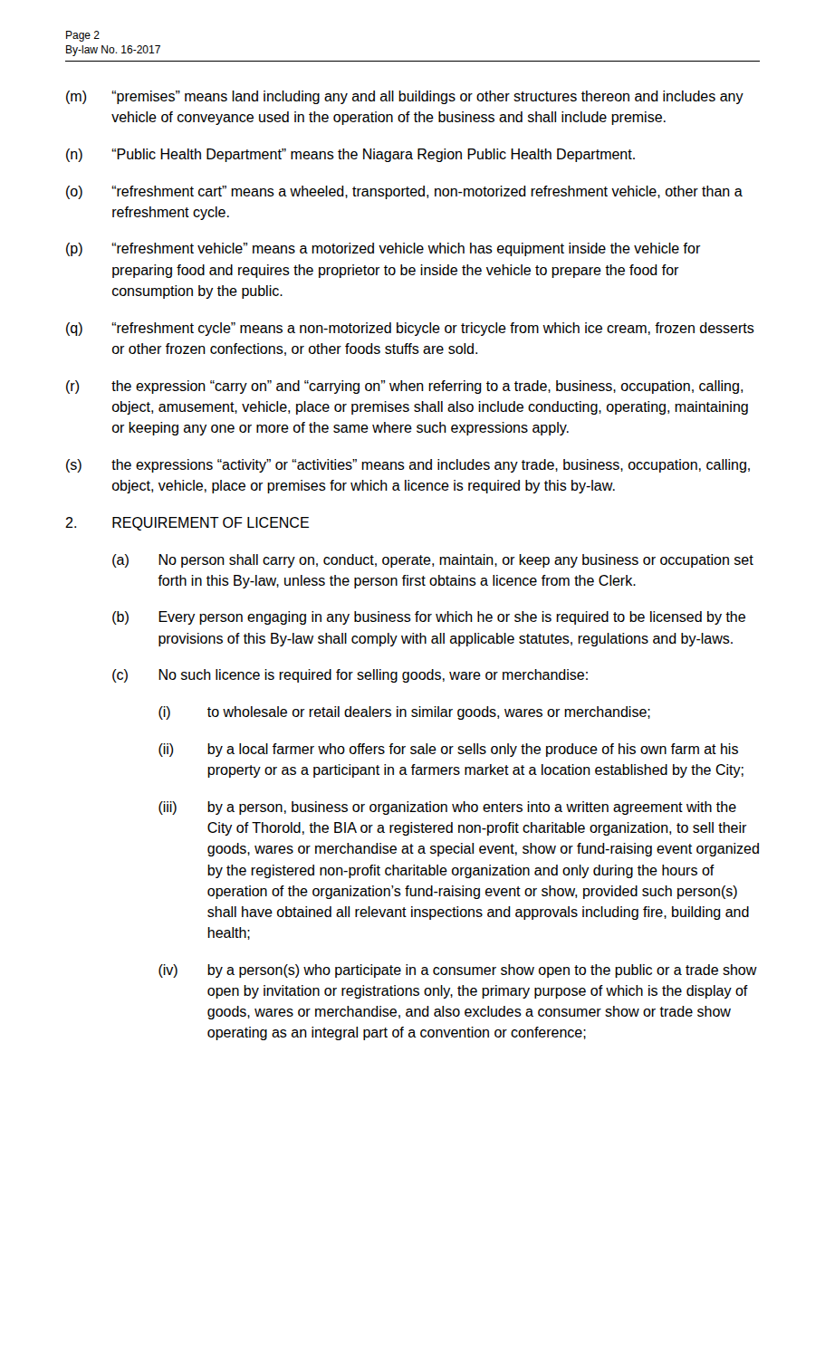Page 2 By-law No. 16-2017
(m)
“premises” means land including any and all buildings or other structures thereon and includes any vehicle of conveyance used in the operation of the business and shall include premise.
(n)
“Public Health Department” means the Niagara Region Public Health Department.
(o)
“refreshment cart” means a wheeled, transported, non-motorized refreshment vehicle, other than a refreshment cycle.
(p)
“refreshment vehicle” means a motorized vehicle which has equipment inside the vehicle for preparing food and requires the proprietor to be inside the vehicle to prepare the food for consumption by the public.
(q)
“refreshment cycle” means a non-motorized bicycle or tricycle from which ice cream, frozen desserts or other frozen confections, or other foods stuffs are sold.
(r)
the expression “carry on” and “carrying on” when referring to a trade, business, occupation, calling, object, amusement, vehicle, place or premises shall also include conducting, operating, maintaining or keeping any one or more of the same where such expressions apply.
(s)
the expressions “activity” or “activities” means and includes any trade, business, occupation, calling, object, vehicle, place or premises for which a licence is required by this by-law.
2.
REQUIREMENT OF LICENCE
(a)
No person shall carry on, conduct, operate, maintain, or keep any business or occupation set forth in this By-law, unless the person first obtains a licence from the Clerk.
(b)
Every person engaging in any business for which he or she is required to be licensed by the provisions of this By-law shall comply with all applicable statutes, regulations and by-laws.
(c)
No such licence is required for selling goods, ware or merchandise:
(i)
to wholesale or retail dealers in similar goods, wares or merchandise;
(ii)
by a local farmer who offers for sale or sells only the produce of his own farm at his property or as a participant in a farmers market at a location established by the City;
(iii)
by a person, business or organization who enters into a written agreement with the City of Thorold, the BIA or a registered non-profit charitable organization, to sell their goods, wares or merchandise at a special event, show or fund-raising event organized by the registered non-profit charitable organization and only during the hours of operation of the organization’s fund-raising event or show, provided such person(s) shall have obtained all relevant inspections and approvals including fire, building and health;
(iv)
by a person(s) who participate in a consumer show open to the public or a trade show open by invitation or registrations only, the primary purpose of which is the display of goods, wares or merchandise, and also excludes a consumer show or trade show operating as an integral part of a convention or conference;